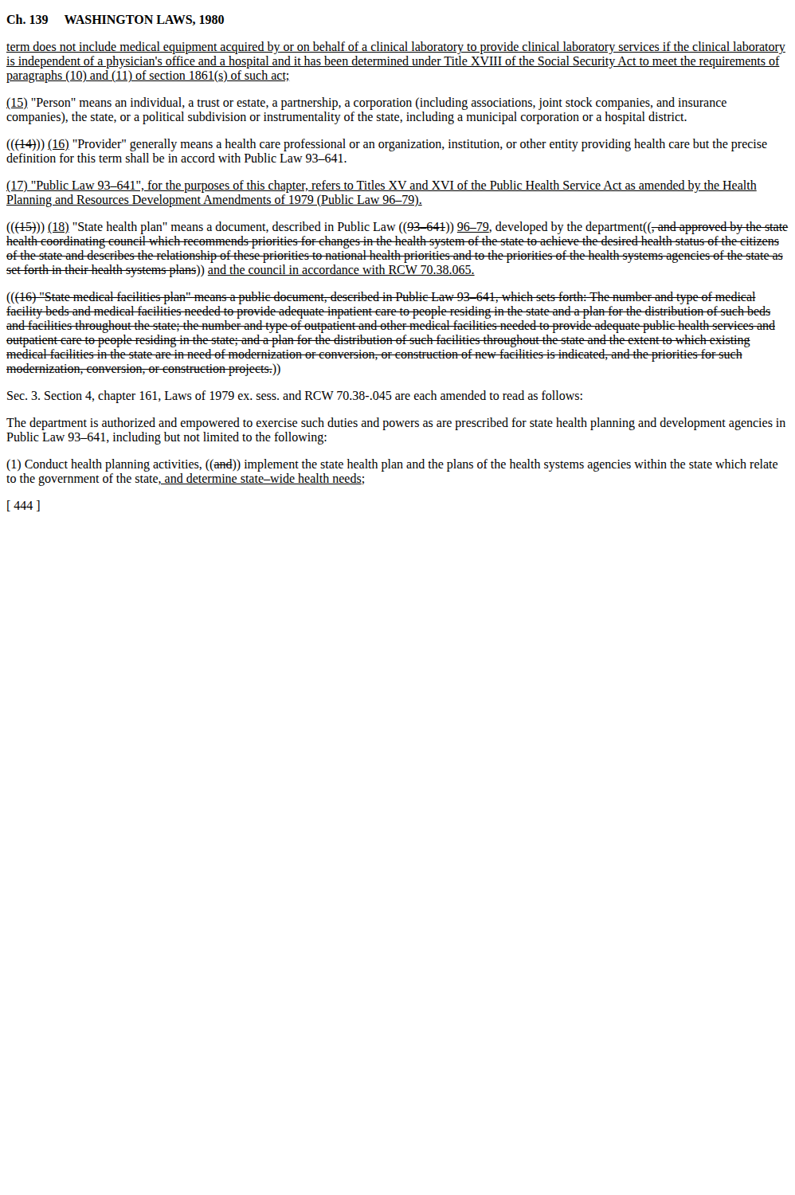Ch. 139 WASHINGTON LAWS, 1980
term does not include medical equipment acquired by or on behalf of a clinical laboratory to provide clinical laboratory services if the clinical laboratory is independent of a physician's office and a hospital and it has been determined under Title XVIII of the Social Security Act to meet the requirements of paragraphs (10) and (11) of section 1861(s) of such act;
(15) "Person" means an individual, a trust or estate, a partnership, a corporation (including associations, joint stock companies, and insurance companies), the state, or a political subdivision or instrumentality of the state, including a municipal corporation or a hospital district.
(((14))) (16) "Provider" generally means a health care professional or an organization, institution, or other entity providing health care but the precise definition for this term shall be in accord with Public Law 93–641.
(17) "Public Law 93–641", for the purposes of this chapter, refers to Titles XV and XVI of the Public Health Service Act as amended by the Health Planning and Resources Development Amendments of 1979 (Public Law 96–79).
(((15))) (18) "State health plan" means a document, described in Public Law ((93–641)) 96–79, developed by the department((, and approved by the state health coordinating council which recommends priorities for changes in the health system of the state to achieve the desired health status of the citizens of the state and describes the relationship of these priorities to national health priorities and to the priorities of the health systems agencies of the state as set forth in their health systems plans)) and the council in accordance with RCW 70.38.065.
(((16) "State medical facilities plan" means a public document, described in Public Law 93–641, which sets forth: The number and type of medical facility beds and medical facilities needed to provide adequate inpatient care to people residing in the state and a plan for the distribution of such beds and facilities throughout the state; the number and type of outpatient and other medical facilities needed to provide adequate public health services and outpatient care to people residing in the state; and a plan for the distribution of such facilities throughout the state and the extent to which existing medical facilities in the state are in need of modernization or conversion, or construction of new facilities is indicated, and the priorities for such modernization, conversion, or construction projects.))
Sec. 3. Section 4, chapter 161, Laws of 1979 ex. sess. and RCW 70.38-.045 are each amended to read as follows:
The department is authorized and empowered to exercise such duties and powers as are prescribed for state health planning and development agencies in Public Law 93–641, including but not limited to the following:
(1) Conduct health planning activities, ((and)) implement the state health plan and the plans of the health systems agencies within the state which relate to the government of the state, and determine state–wide health needs;
[ 444 ]